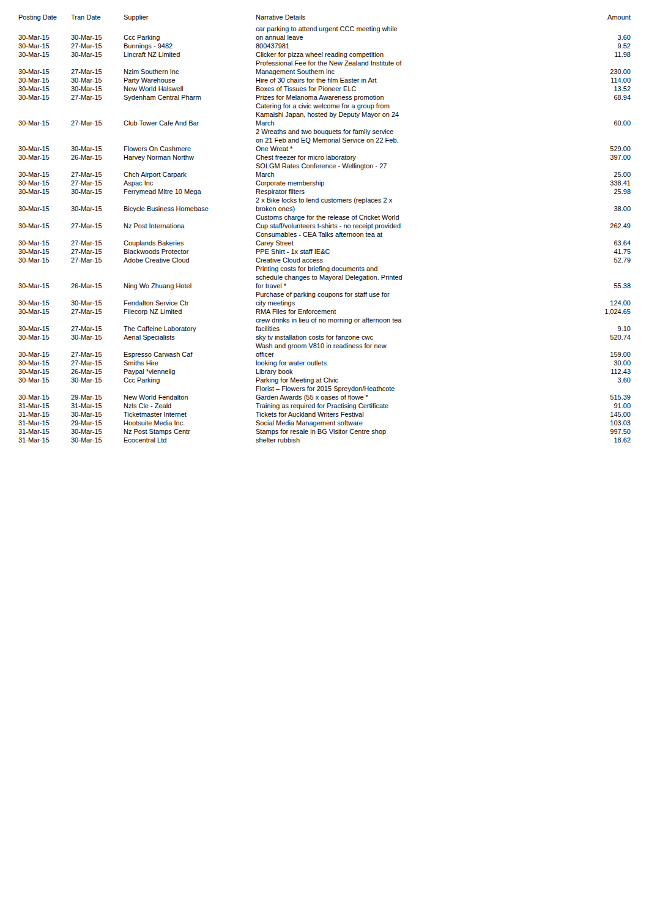| Posting Date | Tran Date | Supplier | Narrative Details | Amount |
| --- | --- | --- | --- | --- |
| | | | car parking to attend urgent CCC meeting while | |
| 30-Mar-15 | 30-Mar-15 | Ccc Parking | on annual leave | 3.60 |
| 30-Mar-15 | 27-Mar-15 | Bunnings - 9482 | 800437981 | 9.52 |
| 30-Mar-15 | 30-Mar-15 | Lincraft NZ Limited | Clicker for pizza wheel reading competition | 11.98 |
| | | | Professional Fee for the New Zealand Institute of | |
| 30-Mar-15 | 27-Mar-15 | Nzim Southern Inc | Management Southern inc | 230.00 |
| 30-Mar-15 | 30-Mar-15 | Party Warehouse | Hire of 30 chairs for the film Easter in Art | 114.00 |
| 30-Mar-15 | 30-Mar-15 | New World Halswell | Boxes of Tissues for Pioneer ELC | 13.52 |
| 30-Mar-15 | 27-Mar-15 | Sydenham Central Pharm | Prizes for Melanoma Awareness promotion | 68.94 |
| | | | Catering for a civic welcome for a group from | |
| | | | Kamaishi Japan, hosted by Deputy Mayor on 24 | |
| 30-Mar-15 | 27-Mar-15 | Club Tower Cafe And Bar | March | 60.00 |
| | | | 2 Wreaths and two bouquets for family service | |
| | | | on 21 Feb and EQ Memorial Service on 22 Feb. | |
| 30-Mar-15 | 30-Mar-15 | Flowers On Cashmere | One Wreat * | 529.00 |
| 30-Mar-15 | 26-Mar-15 | Harvey Norman Northw | Chest freezer for micro laboratory | 397.00 |
| | | | SOLGM Rates Conference - Wellington - 27 | |
| 30-Mar-15 | 27-Mar-15 | Chch Airport Carpark | March | 25.00 |
| 30-Mar-15 | 27-Mar-15 | Aspac Inc | Corporate membership | 338.41 |
| 30-Mar-15 | 30-Mar-15 | Ferrymead Mitre 10 Mega | Respirator filters | 25.98 |
| | | | 2 x Bike locks to lend customers (replaces 2 x | |
| 30-Mar-15 | 30-Mar-15 | Bicycle Business Homebase | broken ones) | 38.00 |
| | | | Customs charge for the release of Cricket World | |
| 30-Mar-15 | 27-Mar-15 | Nz Post Internationa | Cup staff/volunteers t-shirts - no receipt provided | 262.49 |
| | | | Consumables - CEA Talks afternoon tea at | |
| 30-Mar-15 | 27-Mar-15 | Couplands Bakeries | Carey Street | 63.64 |
| 30-Mar-15 | 27-Mar-15 | Blackwoods Protector | PPE Shirt - 1x staff IE&C | 41.75 |
| 30-Mar-15 | 27-Mar-15 | Adobe Creative Cloud | Creative Cloud access | 52.79 |
| | | | Printing costs for briefing documents and | |
| | | | schedule changes to Mayoral Delegation. Printed | |
| 30-Mar-15 | 26-Mar-15 | Ning Wo Zhuang Hotel | for travel * | 55.38 |
| | | | Purchase of parking coupons for staff use for | |
| 30-Mar-15 | 30-Mar-15 | Fendalton Service Ctr | city meetings | 124.00 |
| 30-Mar-15 | 27-Mar-15 | Filecorp NZ Limited | RMA Files for Enforcement | 1,024.65 |
| | | | crew drinks in lieu of no morning or afternoon tea | |
| 30-Mar-15 | 27-Mar-15 | The Caffeine Laboratory | facilities | 9.10 |
| 30-Mar-15 | 30-Mar-15 | Aerial Specialists | sky tv installation costs for fanzone cwc | 520.74 |
| | | | Wash and groom V810 in readiness for new | |
| 30-Mar-15 | 27-Mar-15 | Espresso Carwash Caf | officer | 159.00 |
| 30-Mar-15 | 27-Mar-15 | Smiths Hire | looking for water outlets | 30.00 |
| 30-Mar-15 | 26-Mar-15 | Paypal *viennelig | Library book | 112.43 |
| 30-Mar-15 | 30-Mar-15 | Ccc Parking | Parking for Meeting at CIvic | 3.60 |
| | | | Florist – Flowers for 2015 Spreydon/Heathcote | |
| 30-Mar-15 | 29-Mar-15 | New World Fendalton | Garden Awards (55 x oases of flowe * | 515.39 |
| 31-Mar-15 | 31-Mar-15 | Nzls Cle - Zeald | Training as required for Practising Certificate | 91.00 |
| 31-Mar-15 | 30-Mar-15 | Ticketmaster Internet | Tickets for Auckland Writers Festival | 145.00 |
| 31-Mar-15 | 29-Mar-15 | Hootsuite Media Inc. | Social Media Management software | 103.03 |
| 31-Mar-15 | 30-Mar-15 | Nz Post Stamps Centr | Stamps for resale in BG Visitor Centre shop | 997.50 |
| 31-Mar-15 | 30-Mar-15 | Ecocentral Ltd | shelter rubbish | 18.62 |